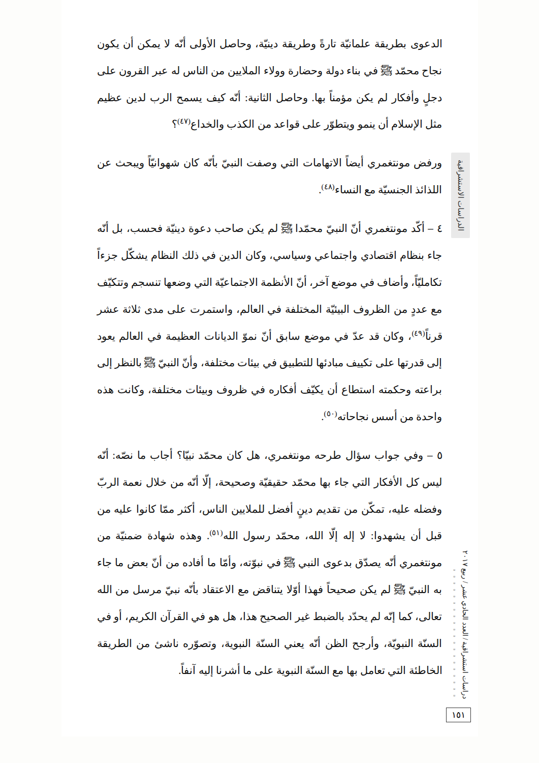الدراسات الاستشراقية
دراسات استشراقية / العدد الحادي عشر / ربيع ٢٠١٧ ▫▫▫▫▫▫▫▫▫▫▫▫▫▫▫▫▫▫▫▫
الدعوى بطريقة علمانيّة تارةً وطريقة دينيّة، وحاصل الأولى أنّه لا يمكن أن يكون نجاح محمّد ﷺ في بناء دولة وحضارة وولاء الملايين من الناس له عبر القرون على دجلٍ وأفكار لم يكن مؤمناً بها. وحاصل الثانية: أنّه كيف يسمح الرب لدين عظيم مثل الإسلام أن ينمو ويتطوّر على قواعد من الكذب والخداع(٤٧)؟
ورفض مونتغمري أيضاً الاتهامات التي وصفت النبيّ بأنّه كان شهوانيّاً ويبحث عن اللذائذ الجنسيّة مع النساء(٤٨).
٤ – أكّد مونتغمري أنّ النبيّ محمّدا ﷺ لم يكن صاحب دعوة دينيّة فحسب، بل أنّه جاء بنظام اقتصادي واجتماعي وسياسي، وكان الدين في ذلك النظام يشكّل جزءاً تكامليّاً، وأضاف في موضع آخر، أنّ الأنظمة الاجتماعيّة التي وضعها تنسجم وتتكيّف مع عددٍ من الظروف البيئيّة المختلفة في العالم، واستمرت على مدى ثلاثة عشر قرناً(٤٩)، وكان قد عدّ في موضع سابق أنّ نموّ الديانات العظيمة في العالم يعود إلى قدرتها على تكييف مبادئها للتطبيق في بيئات مختلفة، وأنّ النبيّ ﷺ بالنظر إلى براعته وحكمته استطاع أن يكيّف أفكاره في ظروف وبيئات مختلفة، وكانت هذه واحدة من أسس نجاحاته(٥٠).
٥ – وفي جواب سؤال طرحه مونتغمري، هل كان محمّد نبيّا؟ أجاب ما نصّه: أنّه ليس كل الأفكار التي جاء بها محمّد حقيقيّة وصحيحة، إلّا أنّه من خلال نعمة الربّ وفضله عليه، تمكّن من تقديم دينٍ أفضل للملايين الناس، أكثر ممّا كانوا عليه من قبل أن يشهدوا: لا إله إلّا الله، محمّد رسول الله(٥١). وهذه شهادة ضمنيّة من مونتغمري أنّه يصدّق بدعوى النبي ﷺ في نبوّته، وأمّا ما أفاده من أنّ بعض ما جاء به النبيّ ﷺ لم يكن صحيحاً فهذا أوّلا يتناقض مع الاعتقاد بأنّه نبيّ مرسل من الله تعالى، كما إنّه لم يحدّد بالضبط غير الصحيح هذا، هل هو في القرآن الكريم، أو في السنّة النبويّة، وأرجح الظن أنّه يعني السنّة النبوية، وتصوّره ناشئ من الطريقة الخاطئة التي تعامل بها مع السنّة النبوية على ما أشرنا إليه آنفاً.
١٥١